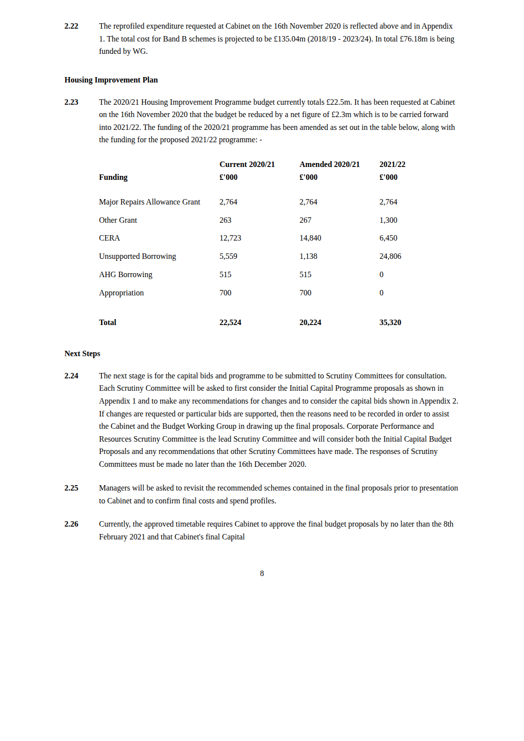2.22
The reprofiled expenditure requested at Cabinet on the 16th November 2020 is reflected above and in Appendix 1. The total cost for Band B schemes is projected to be £135.04m (2018/19 - 2023/24). In total £76.18m is being funded by WG.
Housing Improvement Plan
2.23
The 2020/21 Housing Improvement Programme budget currently totals £22.5m. It has been requested at Cabinet on the 16th November 2020 that the budget be reduced by a net figure of £2.3m which is to be carried forward into 2021/22. The funding of the 2020/21 programme has been amended as set out in the table below, along with the funding for the proposed 2021/22 programme: -
| Funding | Current 2020/21 £'000 | Amended 2020/21 £'000 | 2021/22 £'000 |
| --- | --- | --- | --- |
| Major Repairs Allowance Grant | 2,764 | 2,764 | 2,764 |
| Other Grant | 263 | 267 | 1,300 |
| CERA | 12,723 | 14,840 | 6,450 |
| Unsupported Borrowing | 5,559 | 1,138 | 24,806 |
| AHG Borrowing | 515 | 515 | 0 |
| Appropriation | 700 | 700 | 0 |
| Total | 22,524 | 20,224 | 35,320 |
Next Steps
2.24
The next stage is for the capital bids and programme to be submitted to Scrutiny Committees for consultation. Each Scrutiny Committee will be asked to first consider the Initial Capital Programme proposals as shown in Appendix 1 and to make any recommendations for changes and to consider the capital bids shown in Appendix 2. If changes are requested or particular bids are supported, then the reasons need to be recorded in order to assist the Cabinet and the Budget Working Group in drawing up the final proposals. Corporate Performance and Resources Scrutiny Committee is the lead Scrutiny Committee and will consider both the Initial Capital Budget Proposals and any recommendations that other Scrutiny Committees have made. The responses of Scrutiny Committees must be made no later than the 16th December 2020.
2.25
Managers will be asked to revisit the recommended schemes contained in the final proposals prior to presentation to Cabinet and to confirm final costs and spend profiles.
2.26
Currently, the approved timetable requires Cabinet to approve the final budget proposals by no later than the 8th February 2021 and that Cabinet's final Capital
8